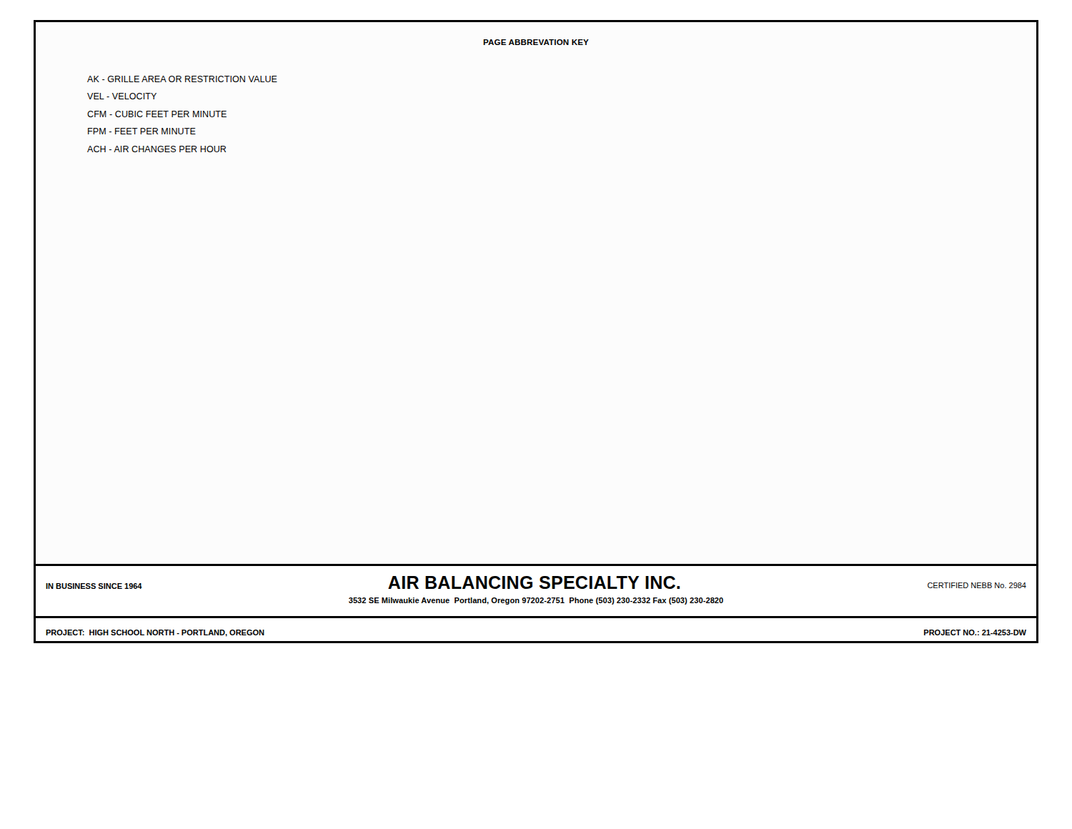PAGE ABBREVATION KEY
AK - GRILLE AREA OR RESTRICTION VALUE
VEL - VELOCITY
CFM - CUBIC FEET PER MINUTE
FPM - FEET PER MINUTE
ACH - AIR CHANGES PER HOUR
IN BUSINESS SINCE 1964
AIR BALANCING SPECIALTY INC.
CERTIFIED NEBB No. 2984
3532 SE Milwaukie Avenue Portland, Oregon 97202-2751 Phone (503) 230-2332 Fax (503) 230-2820
PROJECT: HIGH SCHOOL NORTH - PORTLAND, OREGON
PROJECT NO.: 21-4253-DW